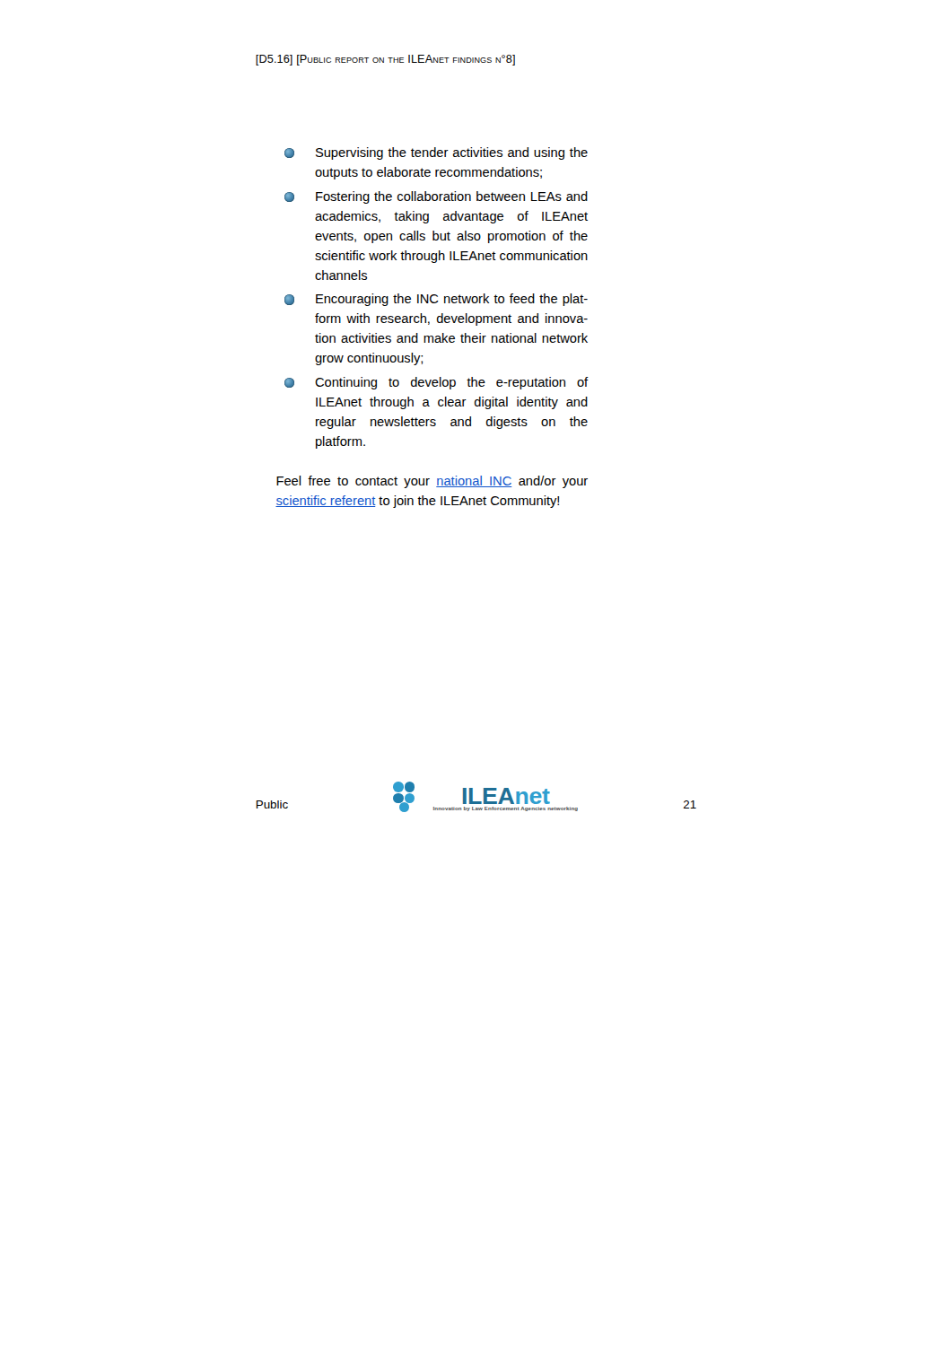[D5.16] [Public report on the ILEAnet findings n°8]
Supervising the tender activities and using the outputs to elaborate recommendations;
Fostering the collaboration between LEAs and academics, taking advantage of ILEAnet events, open calls but also promotion of the scientific work through ILEAnet communication channels
Encouraging the INC network to feed the platform with research, development and innovation activities and make their national network grow continuously;
Continuing to develop the e-reputation of ILEAnet through a clear digital identity and regular newsletters and digests on the platform.
Feel free to contact your national INC and/or your scientific referent to join the ILEAnet Community!
Public
ILEA net Innovation by Law Enforcement Agencies networking
21